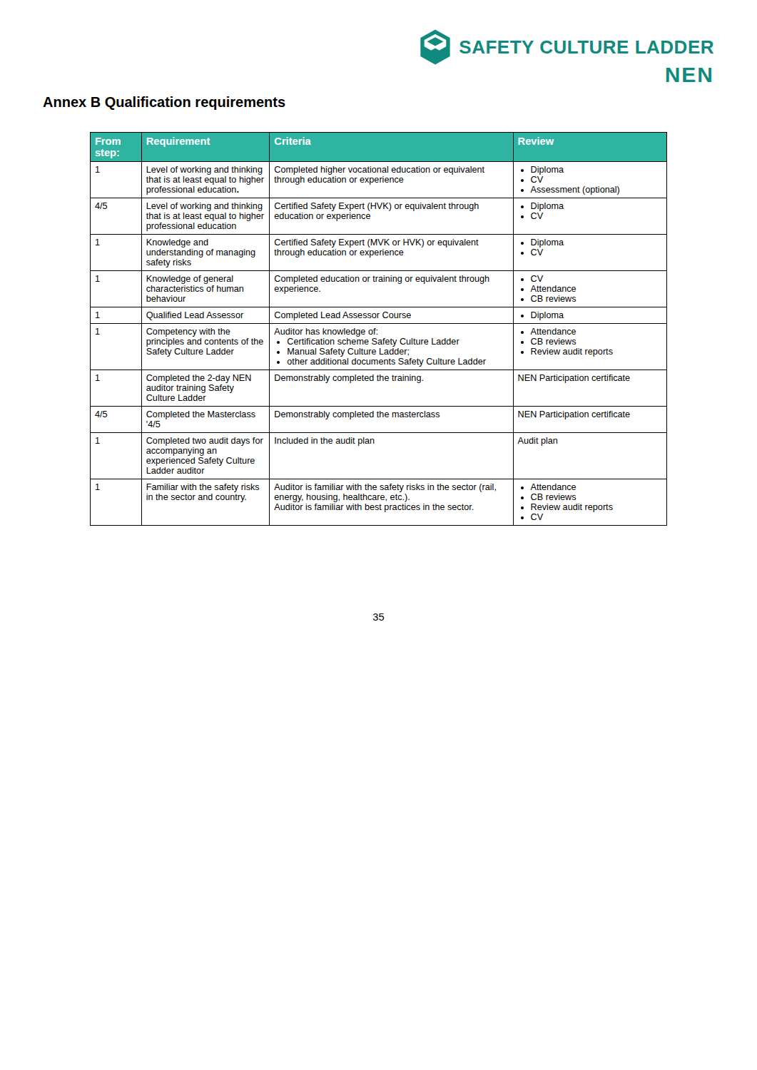SAFETY CULTURE LADDER
NEN
Annex B Qualification requirements
| From step: | Requirement | Criteria | Review |
| --- | --- | --- | --- |
| 1 | Level of working and thinking that is at least equal to higher professional education . | Completed higher vocational education or equivalent through education or experience | Diploma CV Assessment (optional) |
| 4/5 | Level of working and thinking that is at least equal to higher professional education | Certified Safety Expert (HVK) or equivalent through education or experience | Diploma CV |
| 1 | Knowledge and understanding of managing safety risks | Certified Safety Expert (MVK or HVK) or equivalent through education or experience | Diploma CV |
| 1 | Knowledge of general characteristics of human behaviour | Completed education or training or equivalent through experience. | CV Attendance CB reviews |
| 1 | Qualified Lead Assessor | Completed Lead Assessor Course | Diploma |
| 1 | Competency with the principles and contents of the Safety Culture Ladder | Auditor has knowledge of: Certification scheme Safety Culture Ladder Manual Safety Culture Ladder; other additional documents Safety Culture Ladder | Attendance CB reviews Review audit reports |
| 1 | Completed the 2-day NEN auditor training Safety Culture Ladder | Demonstrably completed the training. | NEN Participation certificate |
| 4/5 | Completed the Masterclass '4/5 | Demonstrably completed the masterclass | NEN Participation certificate |
| 1 | Completed two audit days for accompanying an experienced Safety Culture Ladder auditor | Included in the audit plan | Audit plan |
| 1 | Familiar with the safety risks in the sector and country. | Auditor is familiar with the safety risks in the sector (rail, energy, housing, healthcare, etc.). Auditor is familiar with best practices in the sector. | Attendance CB reviews Review audit reports CV |
35